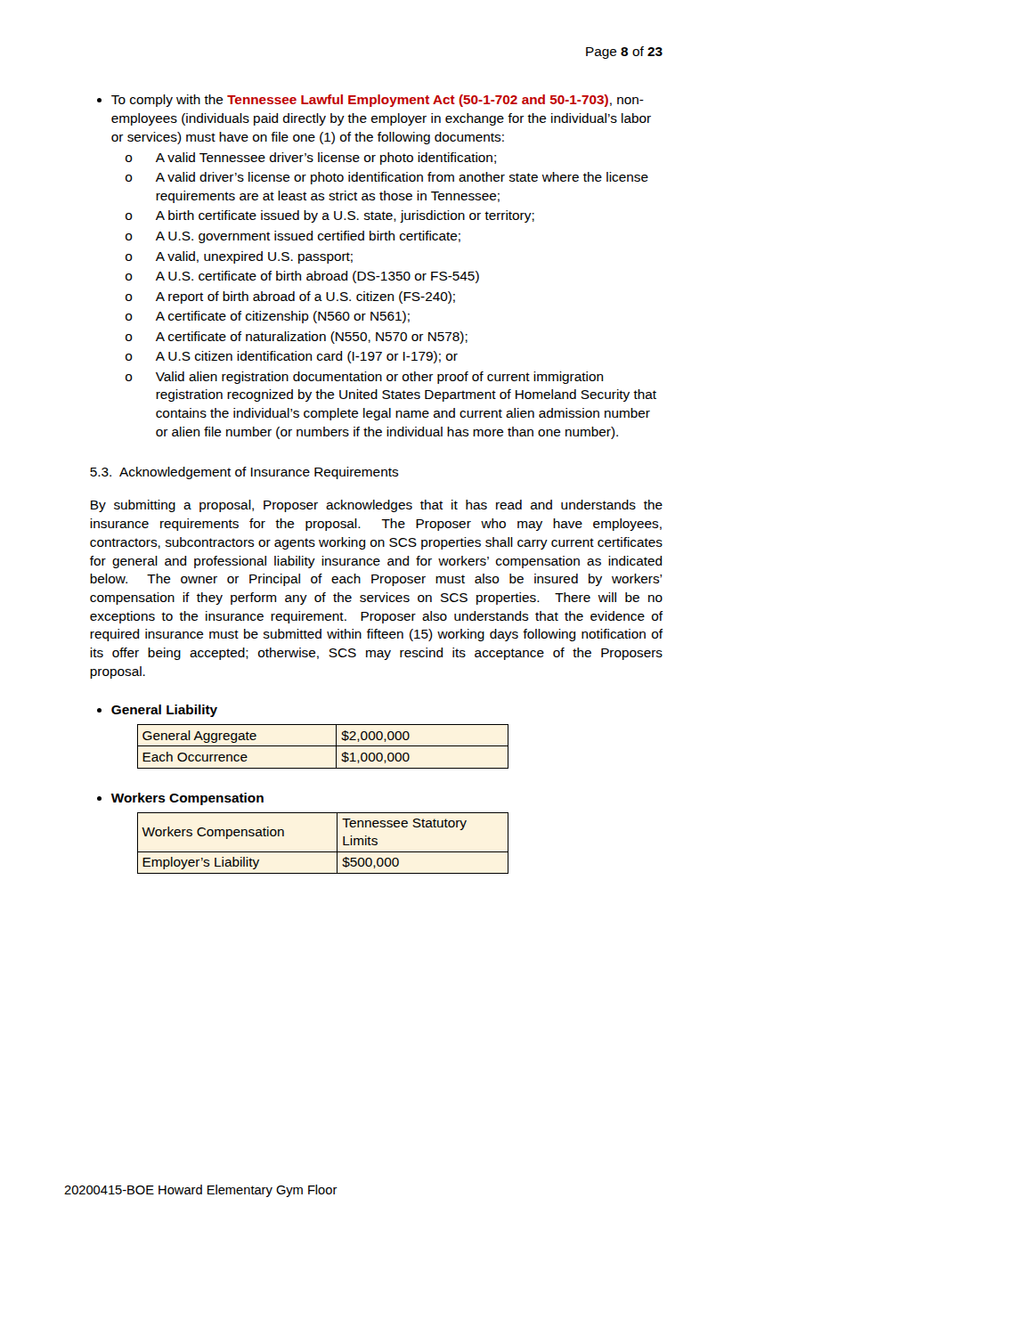Page 8 of 23
To comply with the Tennessee Lawful Employment Act (50-1-702 and 50-1-703), non-employees (individuals paid directly by the employer in exchange for the individual’s labor or services) must have on file one (1) of the following documents:
A valid Tennessee driver’s license or photo identification;
A valid driver’s license or photo identification from another state where the license requirements are at least as strict as those in Tennessee;
A birth certificate issued by a U.S. state, jurisdiction or territory;
A U.S. government issued certified birth certificate;
A valid, unexpired U.S. passport;
A U.S. certificate of birth abroad (DS-1350 or FS-545)
A report of birth abroad of a U.S. citizen (FS-240);
A certificate of citizenship (N560 or N561);
A certificate of naturalization (N550, N570 or N578);
A U.S citizen identification card (I-197 or I-179); or
Valid alien registration documentation or other proof of current immigration registration recognized by the United States Department of Homeland Security that contains the individual’s complete legal name and current alien admission number or alien file number (or numbers if the individual has more than one number).
5.3. Acknowledgement of Insurance Requirements
By submitting a proposal, Proposer acknowledges that it has read and understands the insurance requirements for the proposal. The Proposer who may have employees, contractors, subcontractors or agents working on SCS properties shall carry current certificates for general and professional liability insurance and for workers’ compensation as indicated below. The owner or Principal of each Proposer must also be insured by workers’ compensation if they perform any of the services on SCS properties. There will be no exceptions to the insurance requirement. Proposer also understands that the evidence of required insurance must be submitted within fifteen (15) working days following notification of its offer being accepted; otherwise, SCS may rescind its acceptance of the Proposers proposal.
General Liability
| General Aggregate | $2,000,000 |
| Each Occurrence | $1,000,000 |
Workers Compensation
| Workers Compensation | Tennessee Statutory Limits |
| Employer’s Liability | $500,000 |
20200415-BOE Howard Elementary Gym Floor